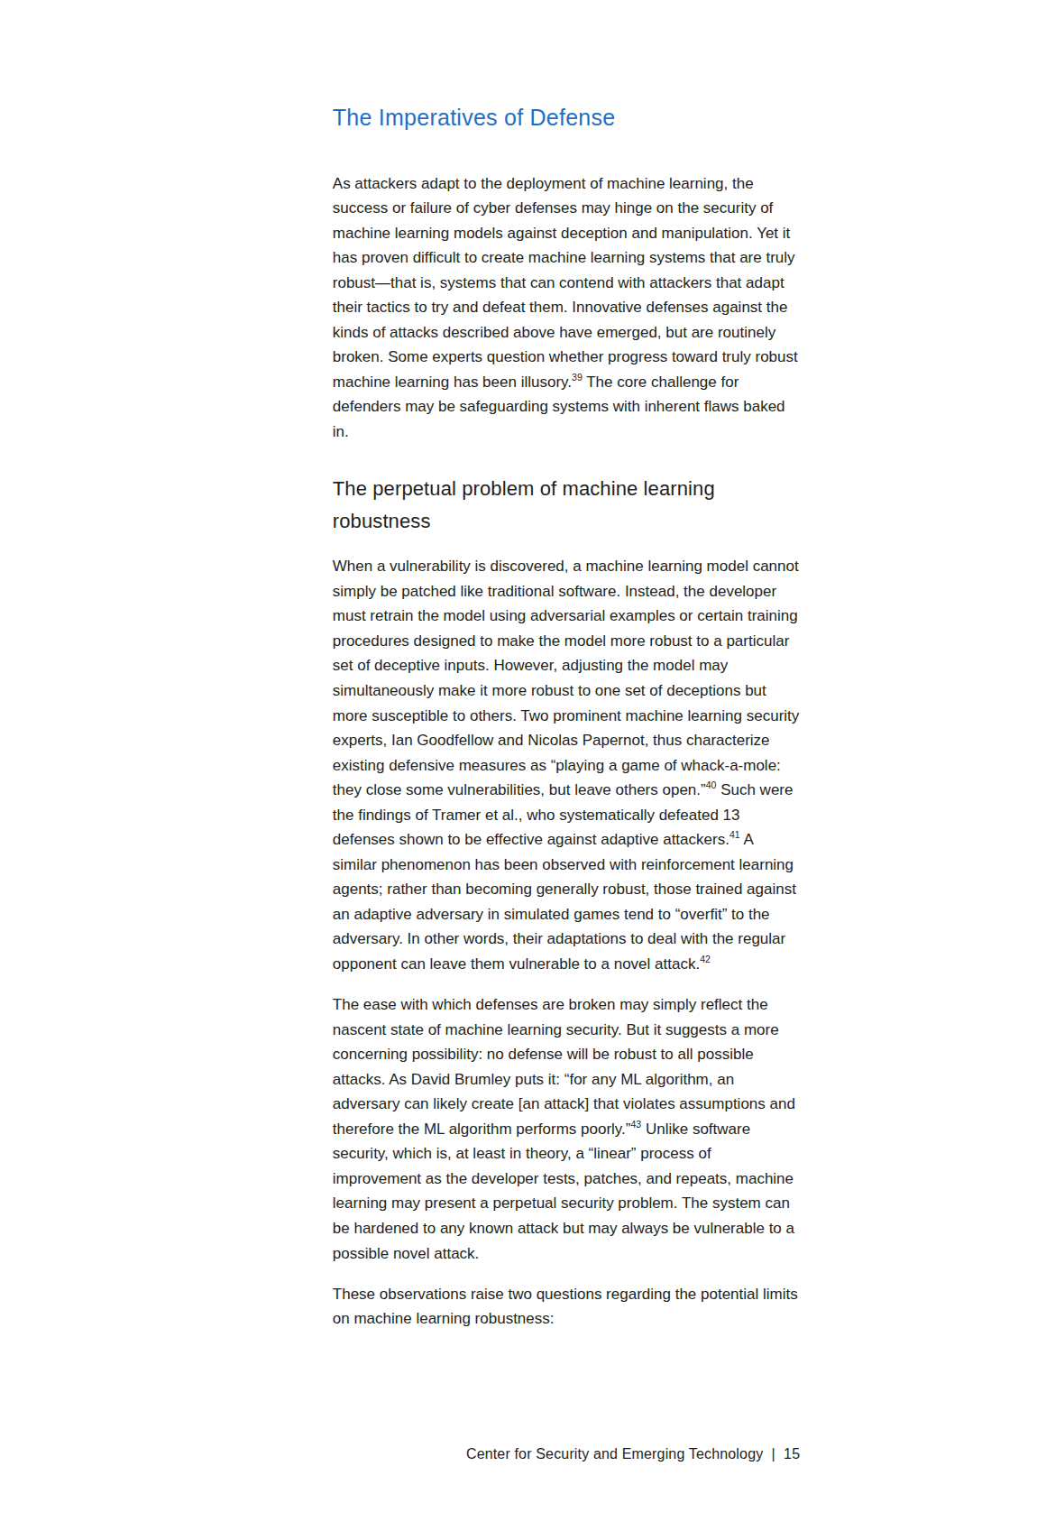The Imperatives of Defense
As attackers adapt to the deployment of machine learning, the success or failure of cyber defenses may hinge on the security of machine learning models against deception and manipulation. Yet it has proven difficult to create machine learning systems that are truly robust—that is, systems that can contend with attackers that adapt their tactics to try and defeat them. Innovative defenses against the kinds of attacks described above have emerged, but are routinely broken. Some experts question whether progress toward truly robust machine learning has been illusory.39 The core challenge for defenders may be safeguarding systems with inherent flaws baked in.
The perpetual problem of machine learning robustness
When a vulnerability is discovered, a machine learning model cannot simply be patched like traditional software. Instead, the developer must retrain the model using adversarial examples or certain training procedures designed to make the model more robust to a particular set of deceptive inputs. However, adjusting the model may simultaneously make it more robust to one set of deceptions but more susceptible to others. Two prominent machine learning security experts, Ian Goodfellow and Nicolas Papernot, thus characterize existing defensive measures as “playing a game of whack-a-mole: they close some vulnerabilities, but leave others open.”40 Such were the findings of Tramer et al., who systematically defeated 13 defenses shown to be effective against adaptive attackers.41 A similar phenomenon has been observed with reinforcement learning agents; rather than becoming generally robust, those trained against an adaptive adversary in simulated games tend to “overfit” to the adversary. In other words, their adaptations to deal with the regular opponent can leave them vulnerable to a novel attack.42
The ease with which defenses are broken may simply reflect the nascent state of machine learning security. But it suggests a more concerning possibility: no defense will be robust to all possible attacks. As David Brumley puts it: “for any ML algorithm, an adversary can likely create [an attack] that violates assumptions and therefore the ML algorithm performs poorly.”43 Unlike software security, which is, at least in theory, a “linear” process of improvement as the developer tests, patches, and repeats, machine learning may present a perpetual security problem. The system can be hardened to any known attack but may always be vulnerable to a possible novel attack.
These observations raise two questions regarding the potential limits on machine learning robustness:
Center for Security and Emerging Technology | 15